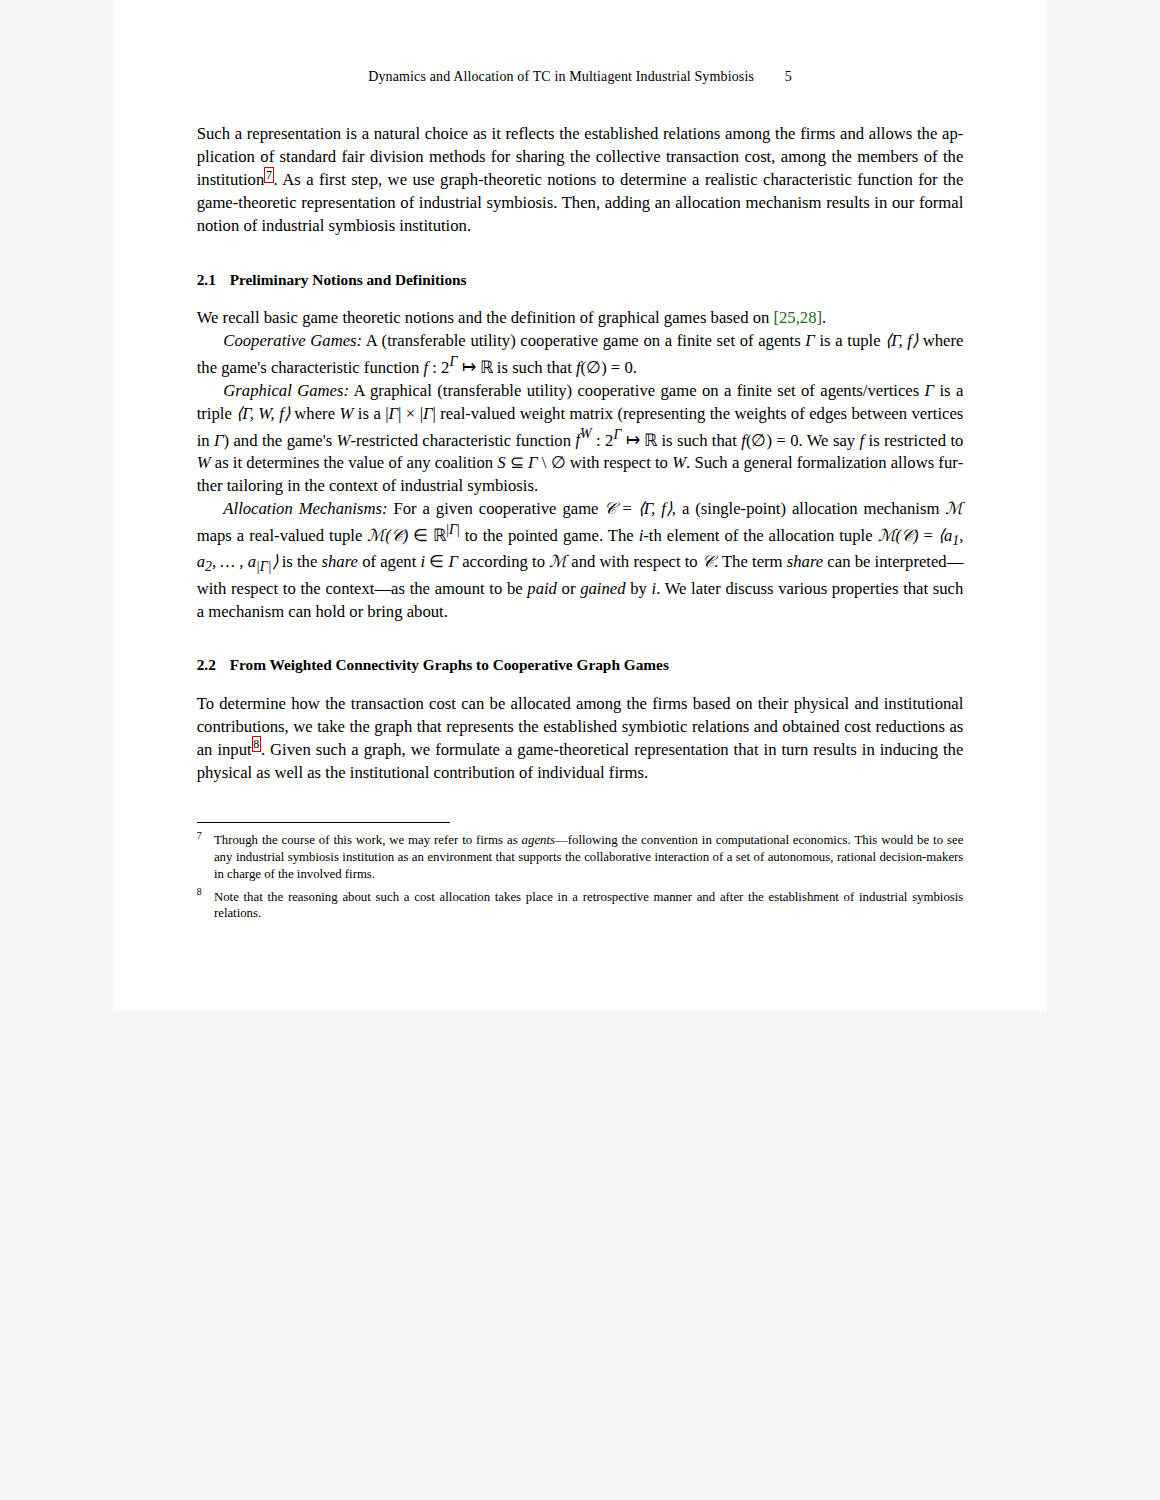Dynamics and Allocation of TC in Multiagent Industrial Symbiosis 5
Such a representation is a natural choice as it reflects the established relations among the firms and allows the application of standard fair division methods for sharing the collective transaction cost, among the members of the institution7. As a first step, we use graph-theoretic notions to determine a realistic characteristic function for the game-theoretic representation of industrial symbiosis. Then, adding an allocation mechanism results in our formal notion of industrial symbiosis institution.
2.1 Preliminary Notions and Definitions
We recall basic game theoretic notions and the definition of graphical games based on [25,28].
Cooperative Games: A (transferable utility) cooperative game on a finite set of agents Γ is a tuple ⟨Γ, f⟩ where the game's characteristic function f : 2Γ ↦ ℝ is such that f(∅) = 0.
Graphical Games: A graphical (transferable utility) cooperative game on a finite set of agents/vertices Γ is a triple ⟨Γ, W, f⟩ where W is a |Γ| × |Γ| real-valued weight matrix (representing the weights of edges between vertices in Γ) and the game's W-restricted characteristic function fW : 2Γ ↦ ℝ is such that f(∅) = 0. We say f is restricted to W as it determines the value of any coalition S ⊆ Γ \ ∅ with respect to W. Such a general formalization allows further tailoring in the context of industrial symbiosis.
Allocation Mechanisms: For a given cooperative game 𝒞 = ⟨Γ, f⟩, a (single-point) allocation mechanism ℳ maps a real-valued tuple ℳ(𝒞) ∈ ℝ|Γ| to the pointed game. The i-th element of the allocation tuple ℳ(𝒞) = ⟨a1, a2, … , a|Γ|⟩ is the share of agent i ∈ Γ according to ℳ and with respect to 𝒞. The term share can be interpreted—with respect to the context—as the amount to be paid or gained by i. We later discuss various properties that such a mechanism can hold or bring about.
2.2 From Weighted Connectivity Graphs to Cooperative Graph Games
To determine how the transaction cost can be allocated among the firms based on their physical and institutional contributions, we take the graph that represents the established symbiotic relations and obtained cost reductions as an input8. Given such a graph, we formulate a game-theoretical representation that in turn results in inducing the physical as well as the institutional contribution of individual firms.
7 Through the course of this work, we may refer to firms as agents—following the convention in computational economics. This would be to see any industrial symbiosis institution as an environment that supports the collaborative interaction of a set of autonomous, rational decision-makers in charge of the involved firms.
8 Note that the reasoning about such a cost allocation takes place in a retrospective manner and after the establishment of industrial symbiosis relations.